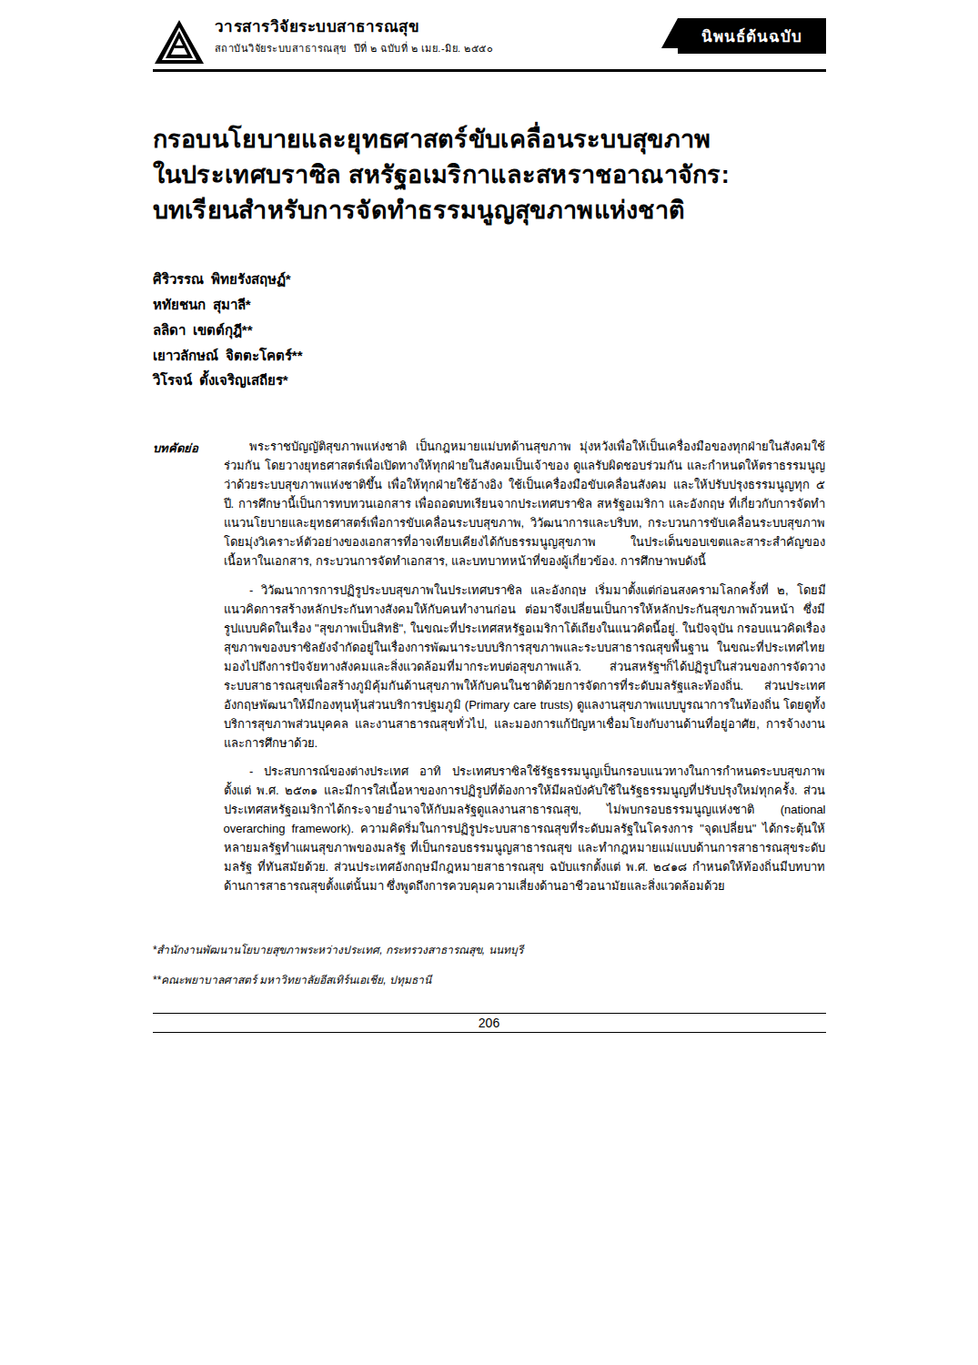วารสารวิจัยระบบสาธารณสุข
สถาบันวิจัยระบบสาธารณสุข ปีที่ ๒ ฉบับที่ ๒ เมย.-มิย. ๒๕๕๐
นิพนธ์ต้นฉบับ
กรอบนโยบายและยุทธศาสตร์ขับเคลื่อนระบบสุขภาพ
ในประเทศบราซิล สหรัฐอเมริกาและสหราชอาณาจักร:
บทเรียนสำหรับการจัดทำธรรมนูญสุขภาพแห่งชาติ
ศิริวรรณ พิทยรังสฤษฏ์*
หทัยชนก สุมาลี*
ลลิดา เขตต์กุฎี**
เยาวลักษณ์ จิตตะโคตร์**
วิโรจน์ ตั้งเจริญเสถียร*
บทคัดย่อ
พระราชบัญญัติสุขภาพแห่งชาติ เป็นกฎหมายแม่บทด้านสุขภาพ มุ่งหวังเพื่อให้เป็นเครื่องมือของทุกฝ่ายในสังคมใช้ร่วมกัน โดยวางยุทธศาสตร์เพื่อเปิดทางให้ทุกฝ่ายในสังคมเป็นเจ้าของ ดูแลรับผิดชอบร่วมกัน และกำหนดให้ตราธรรมนูญว่าด้วยระบบสุขภาพแห่งชาติขึ้น เพื่อให้ทุกฝ่ายใช้อ้างอิง ใช้เป็นเครื่องมือขับเคลื่อนสังคม และให้ปรับปรุงธรรมนูญทุก ๕ ปี. การศึกษานี้เป็นการทบทวนเอกสาร เพื่อถอดบทเรียนจากประเทศบราซิล สหรัฐอเมริกา และอังกฤษ ที่เกี่ยวกับการจัดทำแนวนโยบายและยุทธศาสตร์เพื่อการขับเคลื่อนระบบสุขภาพ, วิวัฒนาการและบริบท, กระบวนการขับเคลื่อนระบบสุขภาพ โดยมุ่งวิเคราะห์ตัวอย่างของเอกสารที่อาจเทียบเคียงได้กับธรรมนูญสุขภาพ ในประเด็นขอบเขตและสาระสำคัญของเนื้อหาในเอกสาร, กระบวนการจัดทำเอกสาร, และบทบาทหน้าที่ของผู้เกี่ยวข้อง. การศึกษาพบดังนี้
- วิวัฒนาการการปฏิรูประบบสุขภาพในประเทศบราซิล และอังกฤษ เริ่มมาตั้งแต่ก่อนสงครามโลกครั้งที่ ๒, โดยมีแนวคิดการสร้างหลักประกันทางสังคมให้กับคนทำงานก่อน ต่อมาจึงเปลี่ยนเป็นการให้หลักประกันสุขภาพถ้วนหน้า ซึ่งมีรูปแบบคิดในเรื่อง "สุขภาพเป็นสิทธิ", ในขณะที่ประเทศสหรัฐอเมริกาโต้เถียงในแนวคิดนี้อยู่. ในปัจจุบัน กรอบแนวคิดเรื่องสุขภาพของบราซิลยังจำกัดอยู่ในเรื่องการพัฒนาระบบบริการสุขภาพและระบบสาธารณสุขพื้นฐาน ในขณะที่ประเทศไทยมองไปถึงการปัจจัยทางสังคมและสิ่งแวดล้อมที่มากระทบต่อสุขภาพแล้ว. ส่วนสหรัฐฯก็ได้ปฏิรูปในส่วนของการจัดวางระบบสาธารณสุขเพื่อสร้างภูมิคุ้มกันด้านสุขภาพให้กับคนในชาติด้วยการจัดการที่ระดับมลรัฐและท้องถิ่น. ส่วนประเทศอังกฤษพัฒนาให้มีกองทุนหุ้นส่วนบริการปฐมภูมิ (Primary care trusts) ดูแลงานสุขภาพแบบบูรณาการในท้องถิ่น โดยดูทั้งบริการสุขภาพส่วนบุคคล และงานสาธารณสุขทั่วไป, และมองการแก้ปัญหาเชื่อมโยงกับงานด้านที่อยู่อาศัย, การจ้างงาน และการศึกษาด้วย.
- ประสบการณ์ของต่างประเทศ อาทิ ประเทศบราซิลใช้รัฐธรรมนูญเป็นกรอบแนวทางในการกำหนดระบบสุขภาพตั้งแต่ พ.ศ. ๒๕๓๑ และมีการใส่เนื้อหาของการปฏิรูปที่ต้องการให้มีผลบังคับใช้ในรัฐธรรมนูญที่ปรับปรุงใหม่ทุกครั้ง. ส่วนประเทศสหรัฐอเมริกาได้กระจายอำนาจให้กับมลรัฐดูแลงานสาธารณสุข, ไม่พบกรอบธรรมนูญแห่งชาติ (national overarching framework). ความคิดริ่มในการปฏิรูประบบสาธารณสุขที่ระดับมลรัฐในโครงการ "จุดเปลี่ยน" ได้กระตุ้นให้หลายมลรัฐทำแผนสุขภาพของมลรัฐ ที่เป็นกรอบธรรมนูญสาธารณสุข และทำกฎหมายแม่แบบด้านการสาธารณสุขระดับมลรัฐ ที่ทันสมัยด้วย. ส่วนประเทศอังกฤษมีกฎหมายสาธารณสุข ฉบับแรกตั้งแต่ พ.ศ. ๒๔๑๘ กำหนดให้ท้องถิ่นมีบทบาทด้านการสาธารณสุขตั้งแต่นั้นมา ซึ่งพูดถึงการควบคุมความเสี่ยงด้านอาชีวอนามัยและสิ่งแวดล้อมด้วย
*สำนักงานพัฒนานโยบายสุขภาพระหว่างประเทศ, กระทรวงสาธารณสุข, นนทบุรี
**คณะพยาบาลศาสตร์ มหาวิทยาลัยอีสเทิร์นเอเชีย, ปทุมธานี
206